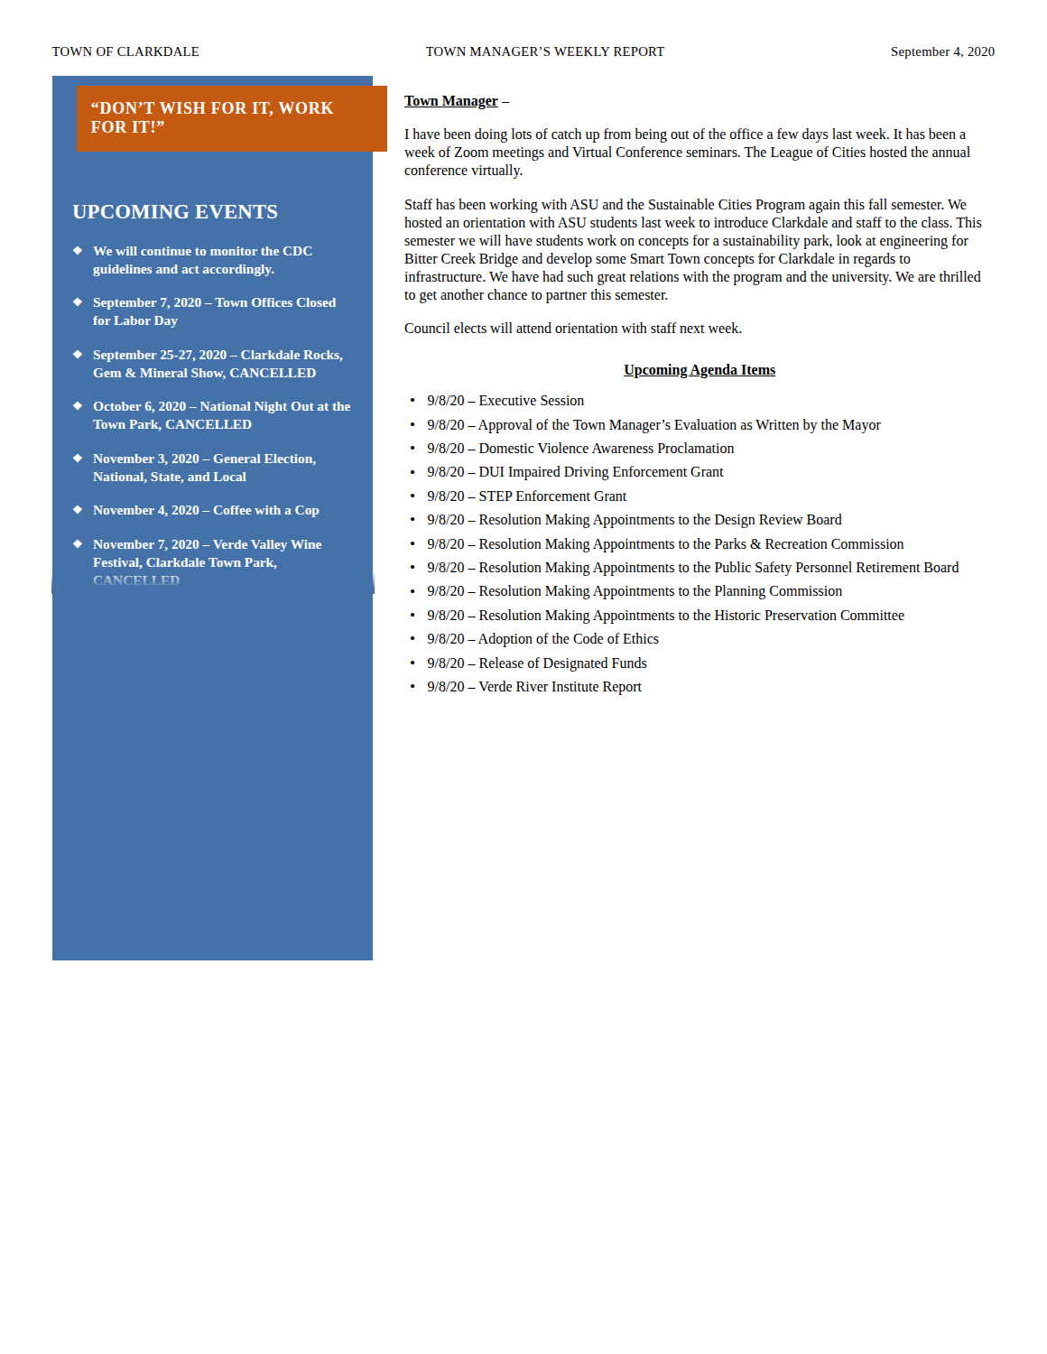TOWN OF CLARKDALE
TOWN MANAGER’S WEEKLY REPORT
September 4, 2020
“DON’T WISH FOR IT, WORK FOR IT!”
UPCOMING EVENTS
We will continue to monitor the CDC guidelines and act accordingly.
September 7, 2020 – Town Offices Closed for Labor Day
September 25-27, 2020 – Clarkdale Rocks, Gem & Mineral Show, CANCELLED
October 6, 2020 – National Night Out at the Town Park, CANCELLED
November 3, 2020 – General Election, National, State, and Local
November 4, 2020 – Coffee with a Cop
November 7, 2020 – Verde Valley Wine Festival, Clarkdale Town Park, CANCELLED
Town Manager
–
I have been doing lots of catch up from being out of the office a few days last week. It has been a week of Zoom meetings and Virtual Conference seminars. The League of Cities hosted the annual conference virtually.
Staff has been working with ASU and the Sustainable Cities Program again this fall semester. We hosted an orientation with ASU students last week to introduce Clarkdale and staff to the class. This semester we will have students work on concepts for a sustainability park, look at engineering for Bitter Creek Bridge and develop some Smart Town concepts for Clarkdale in regards to infrastructure. We have had such great relations with the program and the university. We are thrilled to get another chance to partner this semester.
Council elects will attend orientation with staff next week.
Upcoming Agenda Items
9/8/20 – Executive Session
9/8/20 – Approval of the Town Manager’s Evaluation as Written by the Mayor
9/8/20 – Domestic Violence Awareness Proclamation
9/8/20 – DUI Impaired Driving Enforcement Grant
9/8/20 – STEP Enforcement Grant
9/8/20 – Resolution Making Appointments to the Design Review Board
9/8/20 – Resolution Making Appointments to the Parks & Recreation Commission
9/8/20 – Resolution Making Appointments to the Public Safety Personnel Retirement Board
9/8/20 – Resolution Making Appointments to the Planning Commission
9/8/20 – Resolution Making Appointments to the Historic Preservation Committee
9/8/20 – Adoption of the Code of Ethics
9/8/20 – Release of Designated Funds
9/8/20 – Verde River Institute Report